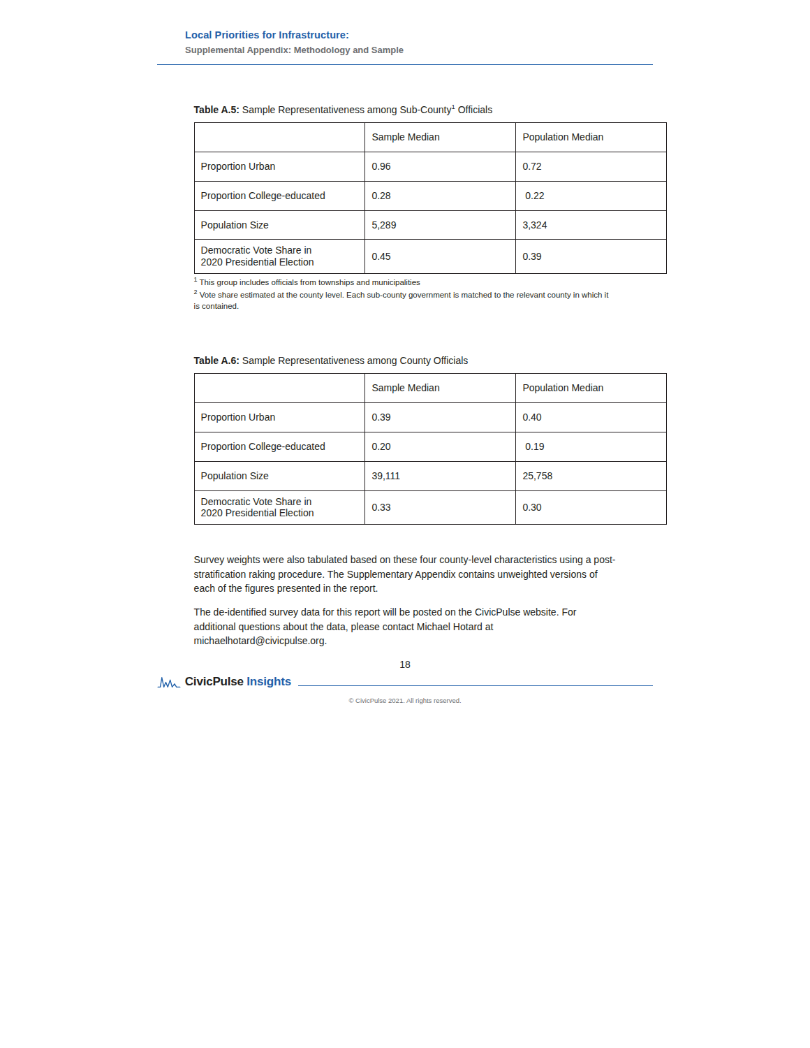Local Priorities for Infrastructure:
Supplemental Appendix: Methodology and Sample
Table A.5: Sample Representativeness among Sub-County1 Officials
| | Sample Median | Population Median |
| Proportion Urban | 0.96 | 0.72 |
| Proportion College-educated | 0.28 | 0.22 |
| Population Size | 5,289 | 3,324 |
| Democratic Vote Share in 2020 Presidential Election | 0.45 | 0.39 |
1 This group includes officials from townships and municipalities
2 Vote share estimated at the county level. Each sub-county government is matched to the relevant county in which it is contained.
Table A.6: Sample Representativeness among County Officials
| | Sample Median | Population Median |
| Proportion Urban | 0.39 | 0.40 |
| Proportion College-educated | 0.20 | 0.19 |
| Population Size | 39,111 | 25,758 |
| Democratic Vote Share in 2020 Presidential Election | 0.33 | 0.30 |
Survey weights were also tabulated based on these four county-level characteristics using a post-stratification raking procedure. The Supplementary Appendix contains unweighted versions of each of the figures presented in the report.
The de-identified survey data for this report will be posted on the CivicPulse website. For additional questions about the data, please contact Michael Hotard at michaelhotard@civicpulse.org.
18
CivicPulse Insights
© CivicPulse 2021. All rights reserved.